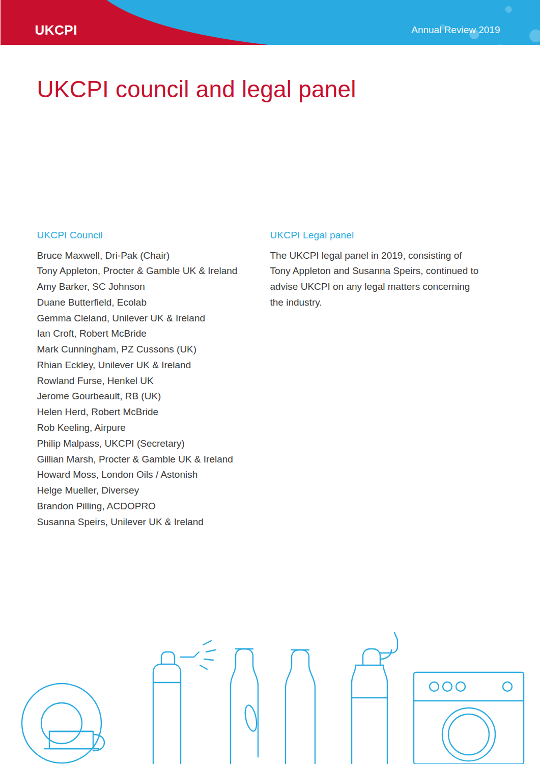UKCPI
Annual Review 2019
UKCPI council and legal panel
UKCPI Council
Bruce Maxwell, Dri-Pak (Chair)
Tony Appleton, Procter & Gamble UK & Ireland
Amy Barker, SC Johnson
Duane Butterfield, Ecolab
Gemma Cleland, Unilever UK & Ireland
Ian Croft, Robert McBride
Mark Cunningham, PZ Cussons (UK)
Rhian Eckley, Unilever UK & Ireland
Rowland Furse, Henkel UK
Jerome Gourbeault, RB (UK)
Helen Herd, Robert McBride
Rob Keeling, Airpure
Philip Malpass, UKCPI (Secretary)
Gillian Marsh, Procter & Gamble UK & Ireland
Howard Moss, London Oils / Astonish
Helge Mueller, Diversey
Brandon Pilling, ACDOPRO
Susanna Speirs, Unilever UK & Ireland
UKCPI Legal panel
The UKCPI legal panel in 2019, consisting of Tony Appleton and Susanna Speirs, continued to advise UKCPI on any legal matters concerning the industry.